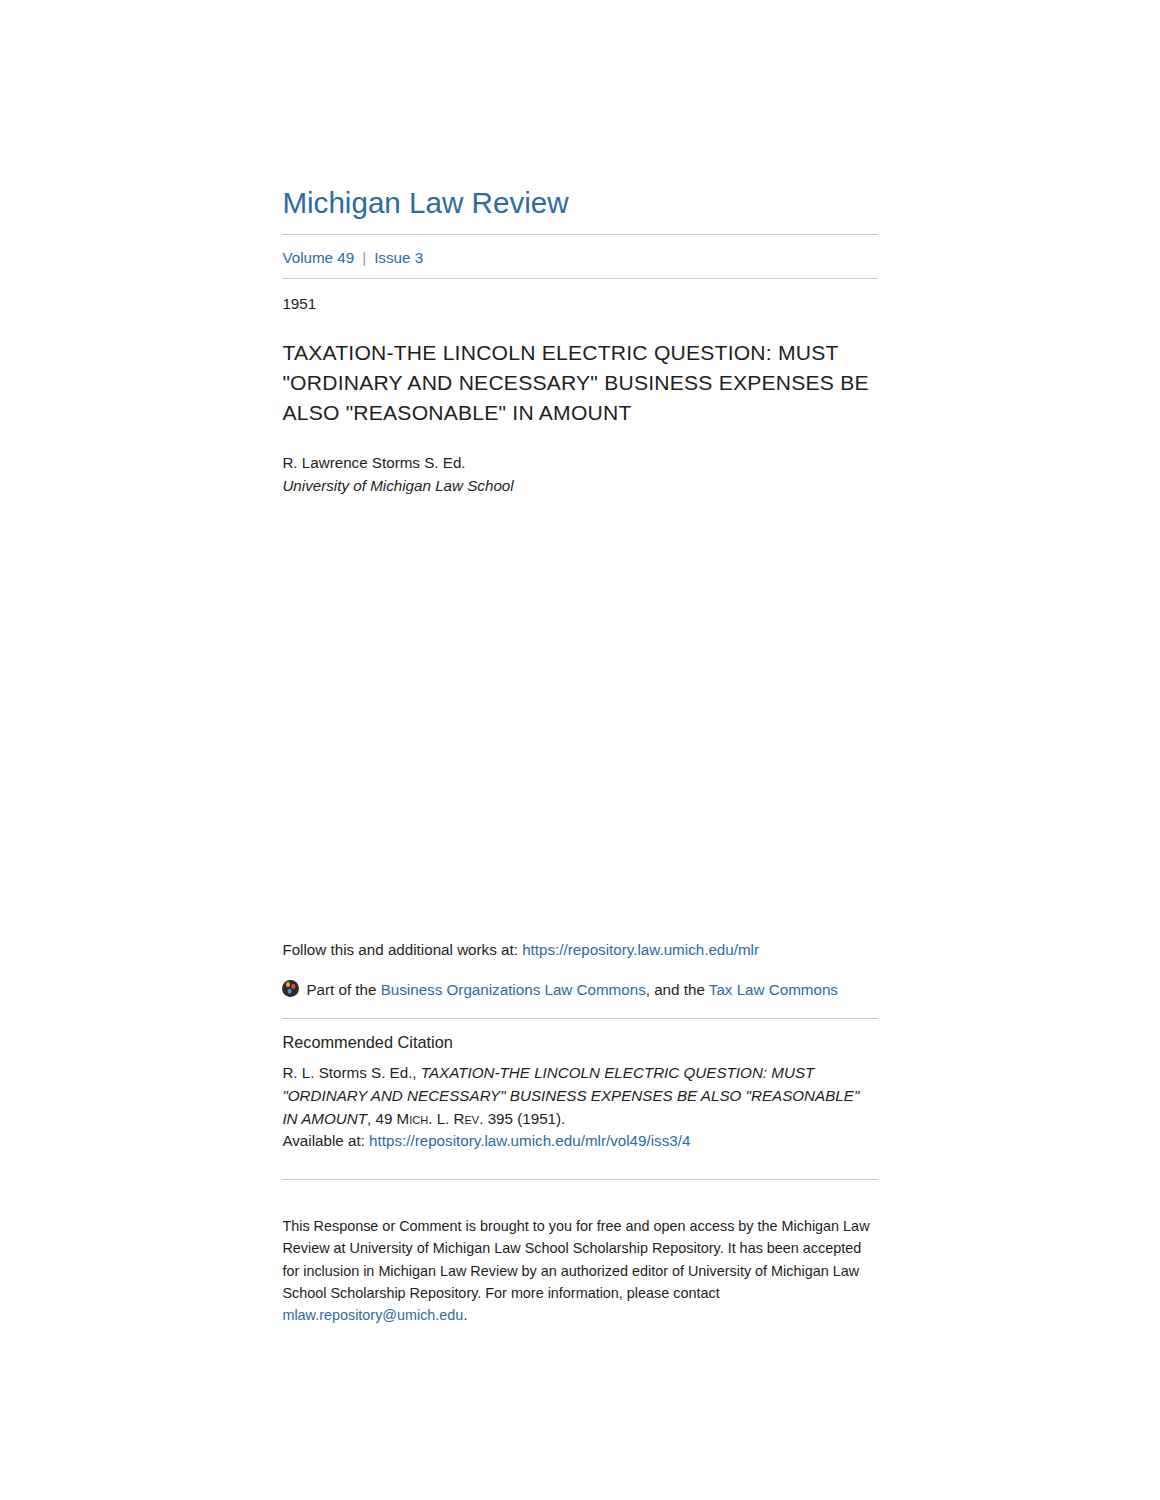Michigan Law Review
Volume 49|Issue 3
1951
TAXATION-THE LINCOLN ELECTRIC QUESTION: MUST "ORDINARY AND NECESSARY" BUSINESS EXPENSES BE ALSO "REASONABLE" IN AMOUNT
R. Lawrence Storms S. Ed.
University of Michigan Law School
Follow this and additional works at: https://repository.law.umich.edu/mlr
Part of the Business Organizations Law Commons, and the Tax Law Commons
Recommended Citation
R. L. Storms S. Ed., TAXATION-THE LINCOLN ELECTRIC QUESTION: MUST "ORDINARY AND NECESSARY" BUSINESS EXPENSES BE ALSO "REASONABLE" IN AMOUNT, 49 Mich. L. Rev. 395 (1951).
Available at: https://repository.law.umich.edu/mlr/vol49/iss3/4
This Response or Comment is brought to you for free and open access by the Michigan Law Review at University of Michigan Law School Scholarship Repository. It has been accepted for inclusion in Michigan Law Review by an authorized editor of University of Michigan Law School Scholarship Repository. For more information, please contact mlaw.repository@umich.edu.